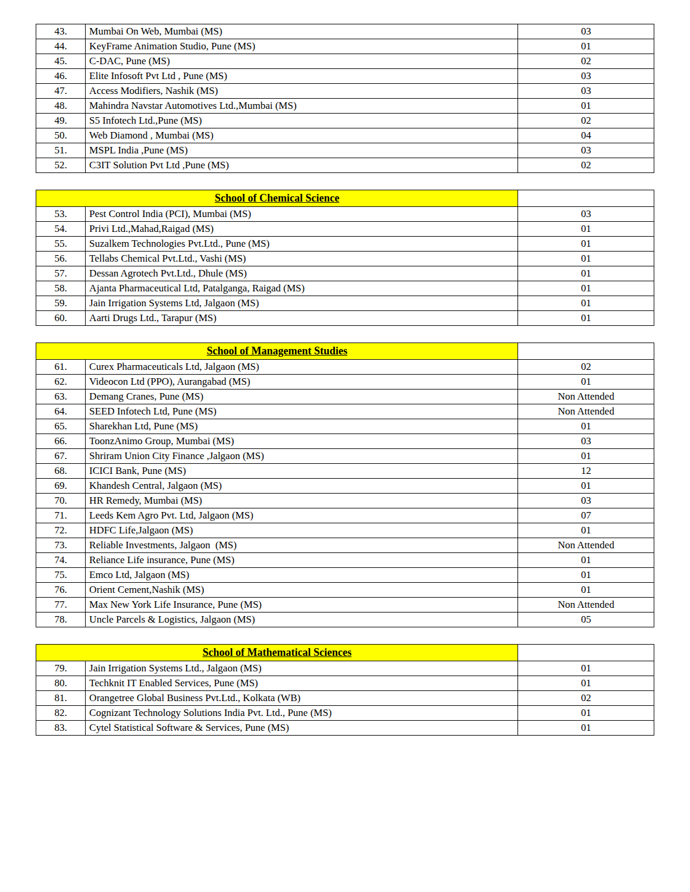| 43. | Mumbai On Web, Mumbai (MS) | 03 |
| 44. | KeyFrame Animation Studio, Pune (MS) | 01 |
| 45. | C-DAC, Pune (MS) | 02 |
| 46. | Elite Infosoft Pvt Ltd , Pune (MS) | 03 |
| 47. | Access Modifiers, Nashik (MS) | 03 |
| 48. | Mahindra Navstar Automotives Ltd.,Mumbai (MS) | 01 |
| 49. | S5 Infotech Ltd.,Pune (MS) | 02 |
| 50. | Web Diamond , Mumbai (MS) | 04 |
| 51. | MSPL India ,Pune (MS) | 03 |
| 52. | C3IT Solution Pvt Ltd ,Pune (MS) | 02 |
| School of Chemical Science | |
| 53. | Pest Control India (PCI), Mumbai (MS) | 03 |
| 54. | Privi Ltd.,Mahad,Raigad (MS) | 01 |
| 55. | Suzalkem Technologies Pvt.Ltd., Pune (MS) | 01 |
| 56. | Tellabs Chemical Pvt.Ltd., Vashi (MS) | 01 |
| 57. | Dessan Agrotech Pvt.Ltd., Dhule (MS) | 01 |
| 58. | Ajanta Pharmaceutical Ltd, Patalganga, Raigad (MS) | 01 |
| 59. | Jain Irrigation Systems Ltd, Jalgaon (MS) | 01 |
| 60. | Aarti Drugs Ltd., Tarapur (MS) | 01 |
| School of Management Studies | |
| 61. | Curex Pharmaceuticals Ltd, Jalgaon (MS) | 02 |
| 62. | Videocon Ltd (PPO), Aurangabad (MS) | 01 |
| 63. | Demang Cranes, Pune (MS) | Non Attended |
| 64. | SEED Infotech Ltd, Pune (MS) | Non Attended |
| 65. | Sharekhan Ltd, Pune (MS) | 01 |
| 66. | ToonzAnimo Group, Mumbai (MS) | 03 |
| 67. | Shriram Union City Finance ,Jalgaon (MS) | 01 |
| 68. | ICICI Bank, Pune (MS) | 12 |
| 69. | Khandesh Central, Jalgaon (MS) | 01 |
| 70. | HR Remedy, Mumbai (MS) | 03 |
| 71. | Leeds Kem Agro Pvt. Ltd, Jalgaon (MS) | 07 |
| 72. | HDFC Life,Jalgaon (MS) | 01 |
| 73. | Reliable Investments, Jalgaon (MS) | Non Attended |
| 74. | Reliance Life insurance, Pune (MS) | 01 |
| 75. | Emco Ltd, Jalgaon (MS) | 01 |
| 76. | Orient Cement,Nashik (MS) | 01 |
| 77. | Max New York Life Insurance, Pune (MS) | Non Attended |
| 78. | Uncle Parcels & Logistics, Jalgaon (MS) | 05 |
| School of Mathematical Sciences | |
| 79. | Jain Irrigation Systems Ltd., Jalgaon (MS) | 01 |
| 80. | Techknit IT Enabled Services, Pune (MS) | 01 |
| 81. | Orangetree Global Business Pvt.Ltd., Kolkata (WB) | 02 |
| 82. | Cognizant Technology Solutions India Pvt. Ltd., Pune (MS) | 01 |
| 83. | Cytel Statistical Software & Services, Pune (MS) | 01 |